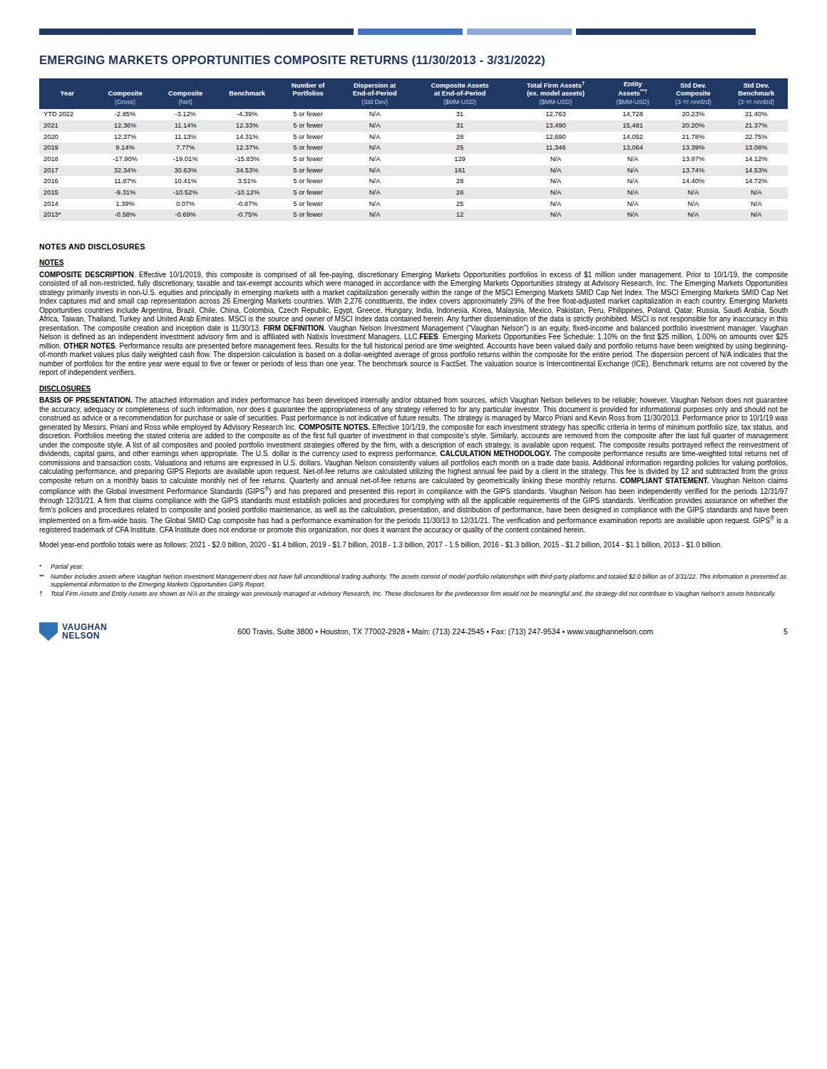EMERGING MARKETS OPPORTUNITIES COMPOSITE RETURNS (11/30/2013 - 3/31/2022)
| Year | Composite | Composite | Benchmark | Number of Portfolios | Dispersion at End-of-Period | Composite Assets at End-of-Period | Total Firm Assets † (ex. model assets) | Entity Assets **† | Std Dev. Composite | Std Dev. Benchmark |
| --- | --- | --- | --- | --- | --- | --- | --- | --- | --- | --- |
| | (Gross) | (Net) | | | (Std Dev) | ($MM-USD) | ($MM-USD) | ($MM-USD) | (3-Yr Annlzd) | (3-Yr Annlzd) |
| YTD 2022 | -2.85% | -3.12% | -4.39% | 5 or fewer | N/A | 31 | 12,763 | 14,728 | 20.23% | 21.40% |
| 2021 | 12.36% | 11.14% | 12.33% | 5 or fewer | N/A | 31 | 13,490 | 15,481 | 20.20% | 21.37% |
| 2020 | 12.37% | 11.13% | 14.31% | 5 or fewer | N/A | 28 | 12,690 | 14,052 | 21.78% | 22.75% |
| 2019 | 9.14% | 7.77% | 12.37% | 5 or fewer | N/A | 25 | 11,346 | 13,064 | 13.39% | 13.08% |
| 2018 | -17.90% | -19.01% | -15.83% | 5 or fewer | N/A | 129 | N/A | N/A | 13.97% | 14.12% |
| 2017 | 32.34% | 30.63% | 34.53% | 5 or fewer | N/A | 161 | N/A | N/A | 13.74% | 14.53% |
| 2016 | 11.87% | 10.41% | 3.51% | 5 or fewer | N/A | 28 | N/A | N/A | 14.40% | 14.72% |
| 2015 | -9.31% | -10.52% | -10.12% | 5 or fewer | N/A | 28 | N/A | N/A | N/A | N/A |
| 2014 | 1.39% | 0.07% | -0.87% | 5 or fewer | N/A | 25 | N/A | N/A | N/A | N/A |
| 2013* | -0.58% | -0.69% | -0.75% | 5 or fewer | N/A | 12 | N/A | N/A | N/A | N/A |
NOTES AND DISCLOSURES
NOTES
COMPOSITE DESCRIPTION. Effective 10/1/2019, this composite is comprised of all fee-paying, discretionary Emerging Markets Opportunities portfolios in excess of $1 million under management. Prior to 10/1/19, the composite consisted of all non-restricted, fully discretionary, taxable and tax-exempt accounts which were managed in accordance with the Emerging Markets Opportunities strategy at Advisory Research, Inc. The Emerging Markets Opportunities strategy primarily invests in non-U.S. equities and principally in emerging markets with a market capitalization generally within the range of the MSCI Emerging Markets SMID Cap Net Index. The MSCI Emerging Markets SMID Cap Net Index captures mid and small cap representation across 26 Emerging Markets countries. With 2,276 constituents, the index covers approximately 29% of the free float-adjusted market capitalization in each country. Emerging Markets Opportunities countries include Argentina, Brazil, Chile, China, Colombia, Czech Republic, Egypt, Greece, Hungary, India, Indonesia, Korea, Malaysia, Mexico, Pakistan, Peru, Philippines, Poland, Qatar, Russia, Saudi Arabia, South Africa, Taiwan, Thailand, Turkey and United Arab Emirates. MSCI is the source and owner of MSCI Index data contained herein. Any further dissemination of the data is strictly prohibited. MSCI is not responsible for any inaccuracy in this presentation. The composite creation and inception date is 11/30/13. FIRM DEFINITION. Vaughan Nelson Investment Management (“Vaughan Nelson”) is an equity, fixed-income and balanced portfolio investment manager. Vaughan Nelson is defined as an independent investment advisory firm and is affiliated with Natixis Investment Managers, LLC.FEES. Emerging Markets Opportunities Fee Schedule: 1.10% on the first $25 million, 1.00% on amounts over $25 million. OTHER NOTES. Performance results are presented before management fees. Results for the full historical period are time weighted. Accounts have been valued daily and portfolio returns have been weighted by using beginning-of-month market values plus daily weighted cash flow. The dispersion calculation is based on a dollar-weighted average of gross portfolio returns within the composite for the entire period. The dispersion percent of N/A indicates that the number of portfolios for the entire year were equal to five or fewer or periods of less than one year. The benchmark source is FactSet. The valuation source is Intercontinental Exchange (ICE). Benchmark returns are not covered by the report of independent verifiers.
DISCLOSURES
BASIS OF PRESENTATION. The attached information and index performance has been developed internally and/or obtained from sources, which Vaughan Nelson believes to be reliable; however, Vaughan Nelson does not guarantee the accuracy, adequacy or completeness of such information, nor does it guarantee the appropriateness of any strategy referred to for any particular investor. This document is provided for informational purposes only and should not be construed as advice or a recommendation for purchase or sale of securities. Past performance is not indicative of future results. The strategy is managed by Marco Priani and Kevin Ross from 11/30/2013. Performance prior to 10/1/19 was generated by Messrs. Priani and Ross while employed by Advisory Research Inc. COMPOSITE NOTES. Effective 10/1/19, the composite for each investment strategy has specific criteria in terms of minimum portfolio size, tax status, and discretion. Portfolios meeting the stated criteria are added to the composite as of the first full quarter of investment in that composite’s style. Similarly, accounts are removed from the composite after the last full quarter of management under the composite style. A list of all composites and pooled portfolio investment strategies offered by the firm, with a description of each strategy, is available upon request. The composite results portrayed reflect the reinvestment of dividends, capital gains, and other earnings when appropriate. The U.S. dollar is the currency used to express performance. CALCULATION METHODOLOGY. The composite performance results are time-weighted total returns net of commissions and transaction costs. Valuations and returns are expressed in U.S. dollars. Vaughan Nelson consistently values all portfolios each month on a trade date basis. Additional information regarding policies for valuing portfolios, calculating performance, and preparing GIPS Reports are available upon request. Net-of-fee returns are calculated utilizing the highest annual fee paid by a client in the strategy. This fee is divided by 12 and subtracted from the gross composite return on a monthly basis to calculate monthly net of fee returns. Quarterly and annual net-of-fee returns are calculated by geometrically linking these monthly returns. COMPLIANT STATEMENT. Vaughan Nelson claims compliance with the Global investment Performance Standards (GIPS®) and has prepared and presented this report in compliance with the GIPS standards. Vaughan Nelson has been independently verified for the periods 12/31/97 through 12/31/21. A firm that claims compliance with the GIPS standards must establish policies and procedures for complying with all the applicable requirements of the GIPS standards. Verification provides assurance on whether the firm's policies and procedures related to composite and pooled portfolio maintenance, as well as the calculation, presentation, and distribution of performance, have been designed in compliance with the GIPS standards and have been implemented on a firm-wide basis. The Global SMID Cap composite has had a performance examination for the periods 11/30/13 to 12/31/21. The verification and performance examination reports are available upon request. GIPS® is a registered trademark of CFA Institute. CFA Institute does not endorse or promote this organization, nor does it warrant the accuracy or quality of the content contained herein.
Model year-end portfolio totals were as follows: 2021 - $2.0 billion, 2020 - $1.4 billion, 2019 - $1.7 billion, 2018 - 1.3 billion, 2017 - 1.5 billion, 2016 - $1.3 billion, 2015 - $1.2 billion, 2014 - $1.1 billion, 2013 - $1.0 billion.
*Partial year.
**Number includes assets where Vaughan Nelson Investment Management does not have full unconditional trading authority. The assets consist of model portfolio relationships with third-party platforms and totaled $2.0 billion as of 3/31/22. This information is presented as supplemental information to the Emerging Markets Opportunities GIPS Report.
†Total Firm Assets and Entity Assets are shown as N/A as the strategy was previously managed at Advisory Research, Inc. These disclosures for the predecessor firm would not be meaningful and, the strategy did not contribute to Vaughan Nelson’s assets historically.
VAUGHAN
NELSON
600 Travis, Suite 3800 • Houston, TX 77002-2928 • Main: (713) 224-2545 • Fax: (713) 247-9534 • www.vaughannelson.com
5